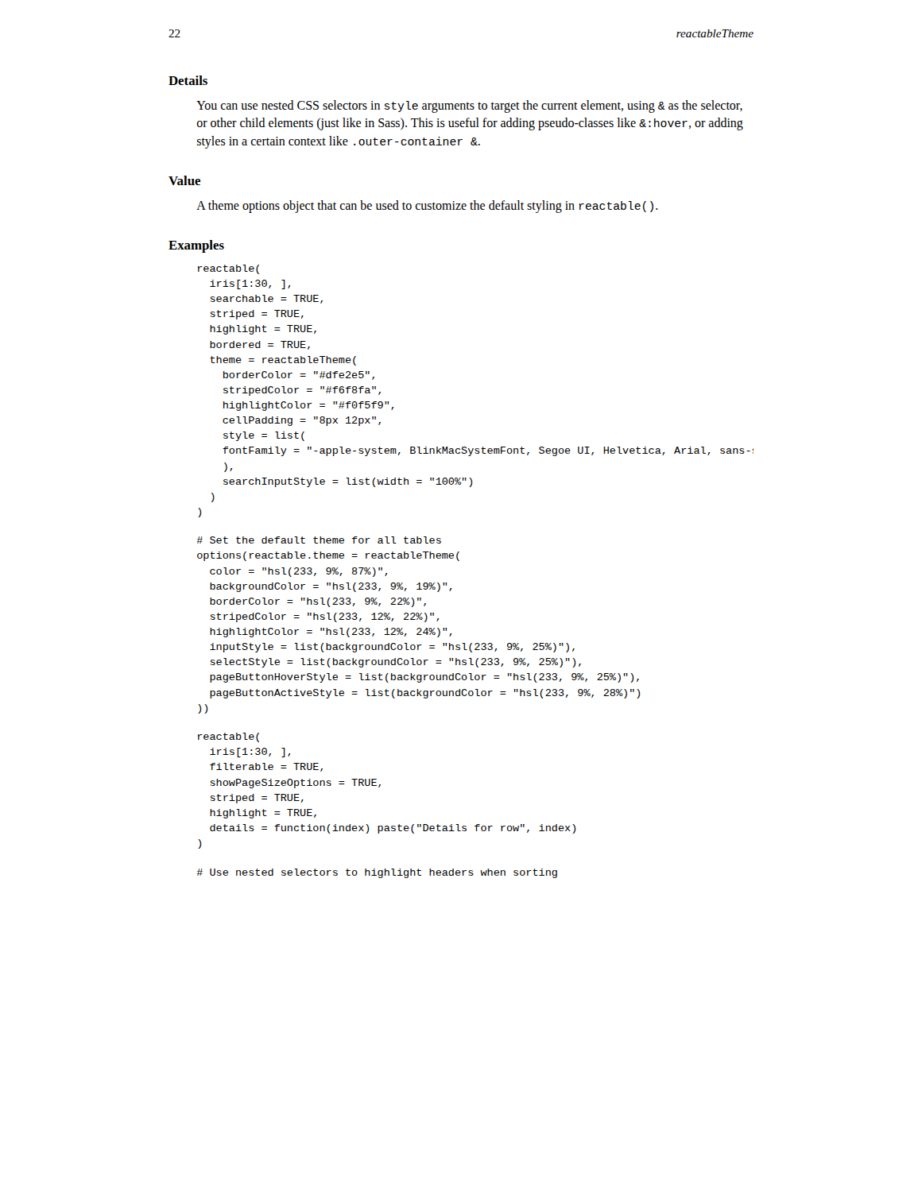22 reactableTheme
Details
You can use nested CSS selectors in style arguments to target the current element, using & as the selector, or other child elements (just like in Sass). This is useful for adding pseudo-classes like &:hover, or adding styles in a certain context like .outer-container &.
Value
A theme options object that can be used to customize the default styling in reactable().
Examples
reactable(
  iris[1:30, ],
  searchable = TRUE,
  striped = TRUE,
  highlight = TRUE,
  bordered = TRUE,
  theme = reactableTheme(
    borderColor = "#dfe2e5",
    stripedColor = "#f6f8fa",
    highlightColor = "#f0f5f9",
    cellPadding = "8px 12px",
    style = list(
    fontFamily = "-apple-system, BlinkMacSystemFont, Segoe UI, Helvetica, Arial, sans-serif"
    ),
    searchInputStyle = list(width = "100%")
  )
)
# Set the default theme for all tables
options(reactable.theme = reactableTheme(
  color = "hsl(233, 9%, 87%)",
  backgroundColor = "hsl(233, 9%, 19%)",
  borderColor = "hsl(233, 9%, 22%)",
  stripedColor = "hsl(233, 12%, 22%)",
  highlightColor = "hsl(233, 12%, 24%)",
  inputStyle = list(backgroundColor = "hsl(233, 9%, 25%)"),
  selectStyle = list(backgroundColor = "hsl(233, 9%, 25%)"),
  pageButtonHoverStyle = list(backgroundColor = "hsl(233, 9%, 25%)"),
  pageButtonActiveStyle = list(backgroundColor = "hsl(233, 9%, 28%)")
))
reactable(
  iris[1:30, ],
  filterable = TRUE,
  showPageSizeOptions = TRUE,
  striped = TRUE,
  highlight = TRUE,
  details = function(index) paste("Details for row", index)
)
# Use nested selectors to highlight headers when sorting